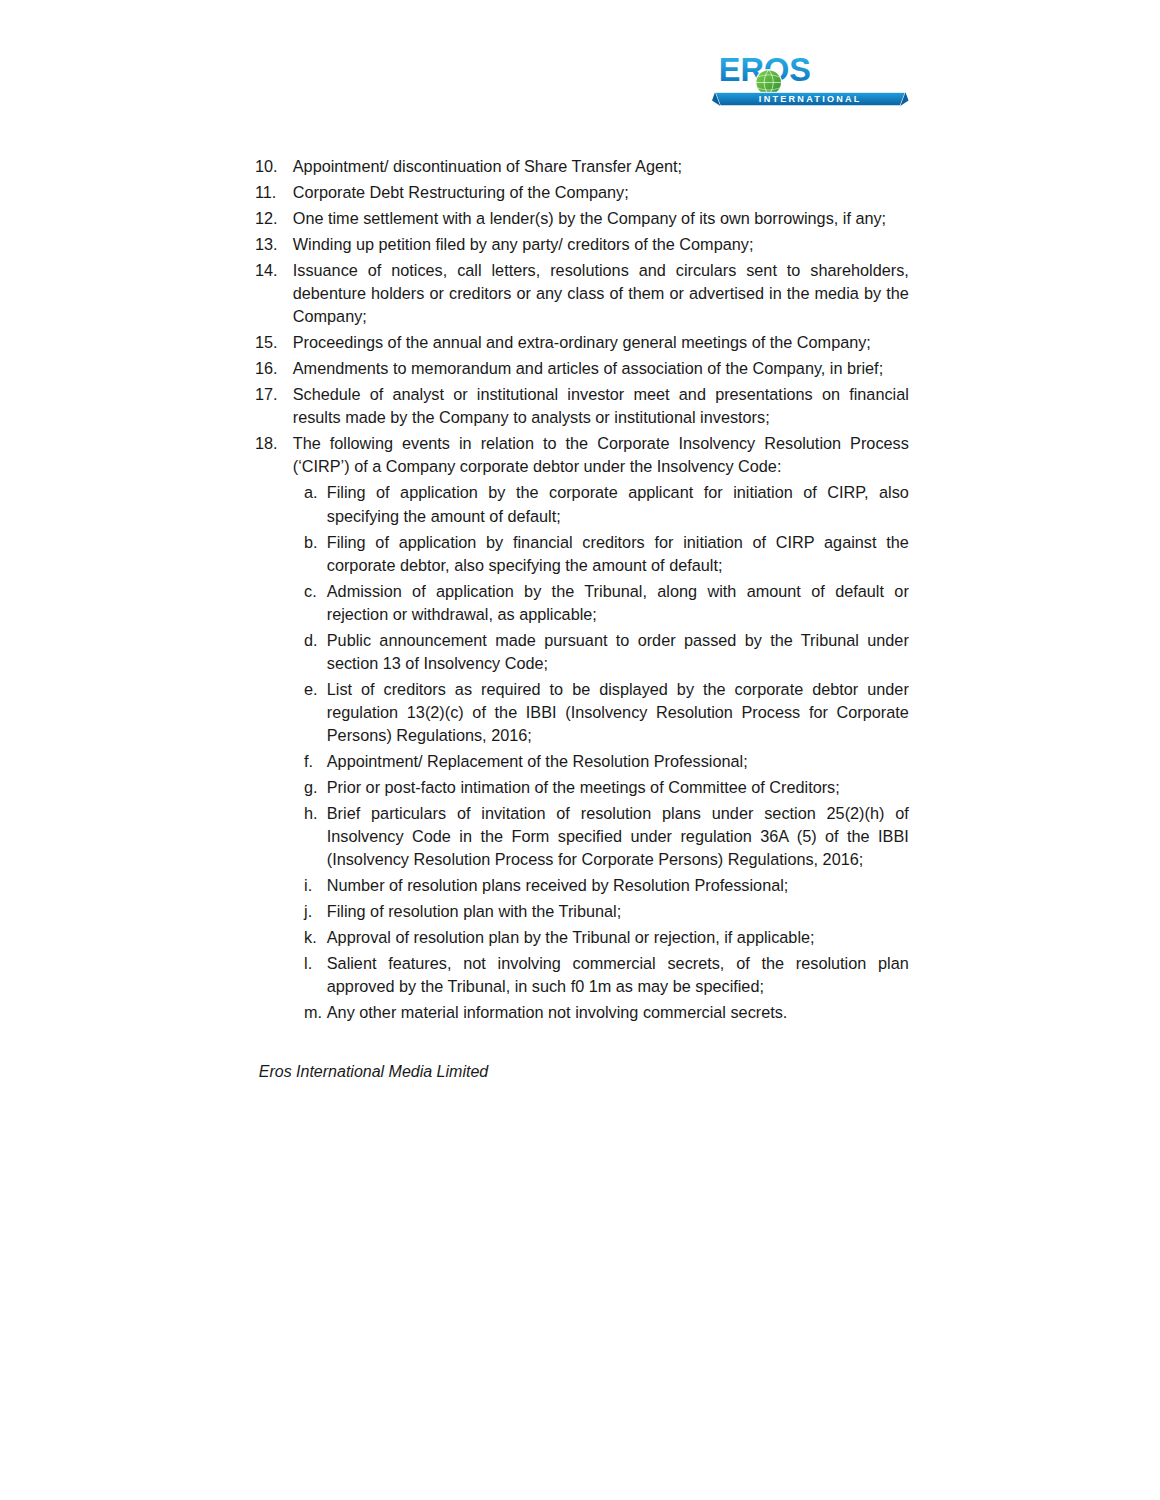EROS INTERNATIONAL
10. Appointment/ discontinuation of Share Transfer Agent;
11. Corporate Debt Restructuring of the Company;
12. One time settlement with a lender(s) by the Company of its own borrowings, if any;
13. Winding up petition filed by any party/ creditors of the Company;
14. Issuance of notices, call letters, resolutions and circulars sent to shareholders, debenture holders or creditors or any class of them or advertised in the media by the Company;
15. Proceedings of the annual and extra-ordinary general meetings of the Company;
16. Amendments to memorandum and articles of association of the Company, in brief;
17. Schedule of analyst or institutional investor meet and presentations on financial results made by the Company to analysts or institutional investors;
18. The following events in relation to the Corporate Insolvency Resolution Process (‘CIRP’) of a Company corporate debtor under the Insolvency Code:
a. Filing of application by the corporate applicant for initiation of CIRP, also specifying the amount of default;
b. Filing of application by financial creditors for initiation of CIRP against the corporate debtor, also specifying the amount of default;
c. Admission of application by the Tribunal, along with amount of default or rejection or withdrawal, as applicable;
d. Public announcement made pursuant to order passed by the Tribunal under section 13 of Insolvency Code;
e. List of creditors as required to be displayed by the corporate debtor under regulation 13(2)(c) of the IBBI (Insolvency Resolution Process for Corporate Persons) Regulations, 2016;
f. Appointment/ Replacement of the Resolution Professional;
g. Prior or post-facto intimation of the meetings of Committee of Creditors;
h. Brief particulars of invitation of resolution plans under section 25(2)(h) of Insolvency Code in the Form specified under regulation 36A (5) of the IBBI (Insolvency Resolution Process for Corporate Persons) Regulations, 2016;
i. Number of resolution plans received by Resolution Professional;
j. Filing of resolution plan with the Tribunal;
k. Approval of resolution plan by the Tribunal or rejection, if applicable;
l. Salient features, not involving commercial secrets, of the resolution plan approved by the Tribunal, in such f0 1m as may be specified;
m. Any other material information not involving commercial secrets.
Eros International Media Limited